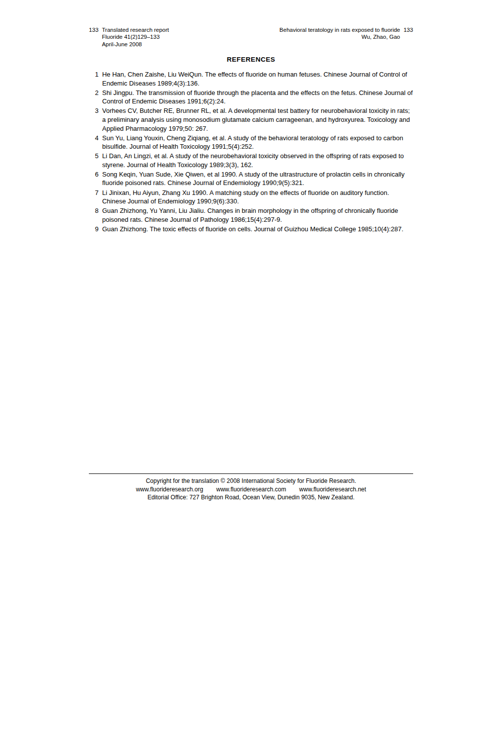| 133 | Translated research report | Behavioral teratology in rats exposed to fluoride | 133 |
| | Fluoride 41(2)129–133 | Wu, Zhao, Gao | |
| | April-June 2008 | | |
REFERENCES
1 He Han, Chen Zaishe, Liu WeiQun. The effects of fluoride on human fetuses. Chinese Journal of Control of Endemic Diseases 1989;4(3):136.
2 Shi Jingpu. The transmission of fluoride through the placenta and the effects on the fetus. Chinese Journal of Control of Endemic Diseases 1991;6(2):24.
3 Vorhees CV, Butcher RE, Brunner RL, et al. A developmental test battery for neurobehavioral toxicity in rats; a preliminary analysis using monosodium glutamate calcium carrageenan, and hydroxyurea. Toxicology and Applied Pharmacology 1979;50: 267.
4 Sun Yu, Liang Youxin, Cheng Ziqiang, et al. A study of the behavioral teratology of rats exposed to carbon bisulfide. Journal of Health Toxicology 1991;5(4):252.
5 Li Dan, An Lingzi, et al. A study of the neurobehavioral toxicity observed in the offspring of rats exposed to styrene. Journal of Health Toxicology 1989;3(3), 162.
6 Song Keqin, Yuan Sude, Xie Qiwen, et al 1990. A study of the ultrastructure of prolactin cells in chronically fluoride poisoned rats. Chinese Journal of Endemiology 1990;9(5):321.
7 Li Jinixan, Hu Aiyun, Zhang Xu 1990. A matching study on the effects of fluoride on auditory function. Chinese Journal of Endemiology 1990;9(6):330.
8 Guan Zhizhong, Yu Yanni, Liu Jialiu. Changes in brain morphology in the offspring of chronically fluoride poisoned rats. Chinese Journal of Pathology 1986;15(4):297-9.
9 Guan Zhizhong. The toxic effects of fluoride on cells. Journal of Guizhou Medical College 1985;10(4):287.
Copyright for the translation © 2008 International Society for Fluoride Research.
www.fluorideresearch.org www.fluorideresearch.com www.fluorideresearch.net
Editorial Office: 727 Brighton Road, Ocean View, Dunedin 9035, New Zealand.